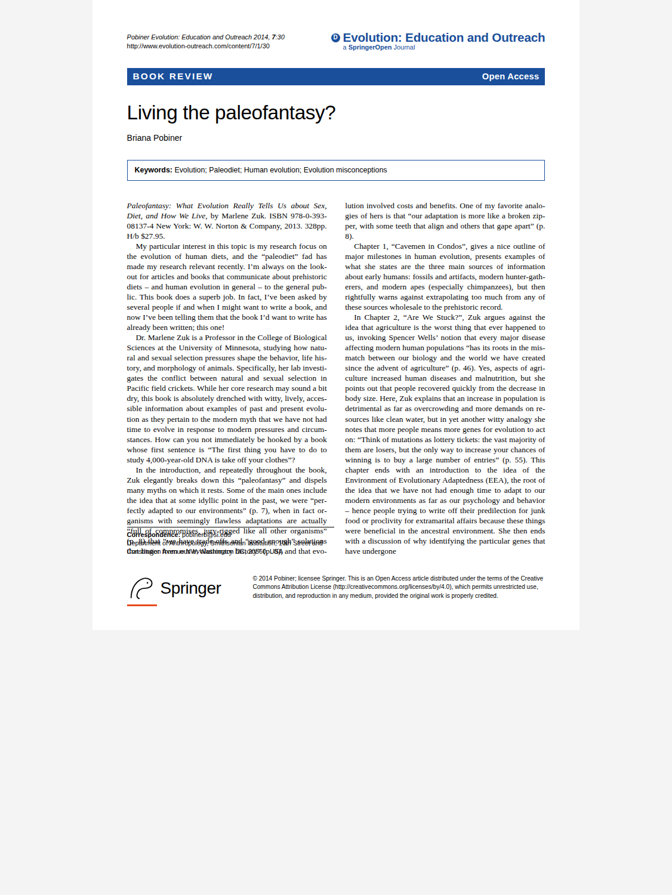Pobiner Evolution: Education and Outreach 2014, 7:30
http://www.evolution-outreach.com/content/7/1/30
D Evolution: Education and Outreach
a SpringerOpen Journal
BOOK REVIEW
Open Access
Living the paleofantasy?
Briana Pobiner
Keywords: Evolution; Paleodiet; Human evolution; Evolution misconceptions
Paleofantasy: What Evolution Really Tells Us about Sex, Diet, and How We Live, by Marlene Zuk. ISBN 978-0-393-08137-4 New York: W. W. Norton & Company, 2013. 328pp. H/b $27.95.
My particular interest in this topic is my research focus on the evolution of human diets, and the “paleodiet” fad has made my research relevant recently. I’m always on the lookout for articles and books that communicate about prehistoric diets – and human evolution in general – to the general public. This book does a superb job. In fact, I’ve been asked by several people if and when I might want to write a book, and now I’ve been telling them that the book I’d want to write has already been written; this one!
Dr. Marlene Zuk is a Professor in the College of Biological Sciences at the University of Minnesota, studying how natural and sexual selection pressures shape the behavior, life history, and morphology of animals. Specifically, her lab investigates the conflict between natural and sexual selection in Pacific field crickets. While her core research may sound a bit dry, this book is absolutely drenched with witty, lively, accessible information about examples of past and present evolution as they pertain to the modern myth that we have not had time to evolve in response to modern pressures and circumstances. How can you not immediately be hooked by a book whose first sentence is “The first thing you have to do to study 4,000-year-old DNA is take off your clothes”?
In the introduction, and repeatedly throughout the book, Zuk elegantly breaks down this “paleofantasy” and dispels many myths on which it rests. Some of the main ones include the idea that at some idyllic point in the past, we were “perfectly adapted to our environments” (p. 7), when in fact organisms with seemingly flawless adaptations are actually “full of compromises, jury-rigged like all other organisms” (p. 8) that “we have trade-offs and “good enough” solutions that linger from our evolutionary history” (p. 8), and that evolution involved costs and benefits. One of my favorite analogies of hers is that “our adaptation is more like a broken zipper, with some teeth that align and others that gape apart” (p. 8).
Chapter 1, “Cavemen in Condos”, gives a nice outline of major milestones in human evolution, presents examples of what she states are the three main sources of information about early humans: fossils and artifacts, modern hunter-gatherers, and modern apes (especially chimpanzees), but then rightfully warns against extrapolating too much from any of these sources wholesale to the prehistoric record.
In Chapter 2, “Are We Stuck?”, Zuk argues against the idea that agriculture is the worst thing that ever happened to us, invoking Spencer Wells’ notion that every major disease affecting modern human populations “has its roots in the mismatch between our biology and the world we have created since the advent of agriculture” (p. 46). Yes, aspects of agriculture increased human diseases and malnutrition, but she points out that people recovered quickly from the decrease in body size. Here, Zuk explains that an increase in population is detrimental as far as overcrowding and more demands on resources like clean water, but in yet another witty analogy she notes that more people means more genes for evolution to act on: “Think of mutations as lottery tickets: the vast majority of them are losers, but the only way to increase your chances of winning is to buy a large number of entries” (p. 55). This chapter ends with an introduction to the idea of the Environment of Evolutionary Adaptedness (EEA), the root of the idea that we have not had enough time to adapt to our modern environments as far as our psychology and behavior – hence people trying to write off their predilection for junk food or proclivity for extramarital affairs because these things were beneficial in the ancestral environment. She then ends with a discussion of why identifying the particular genes that have undergone
Correspondence: pobinerb@si.edu
Department of Anthropology, Smithsonian Institution, 10th Street and Constitution Avenue NW, Washington DC, 20560, USA
Springer
© 2014 Pobiner; licensee Springer. This is an Open Access article distributed under the terms of the Creative Commons Attribution License (http://creativecommons.org/licenses/by/4.0), which permits unrestricted use, distribution, and reproduction in any medium, provided the original work is properly credited.